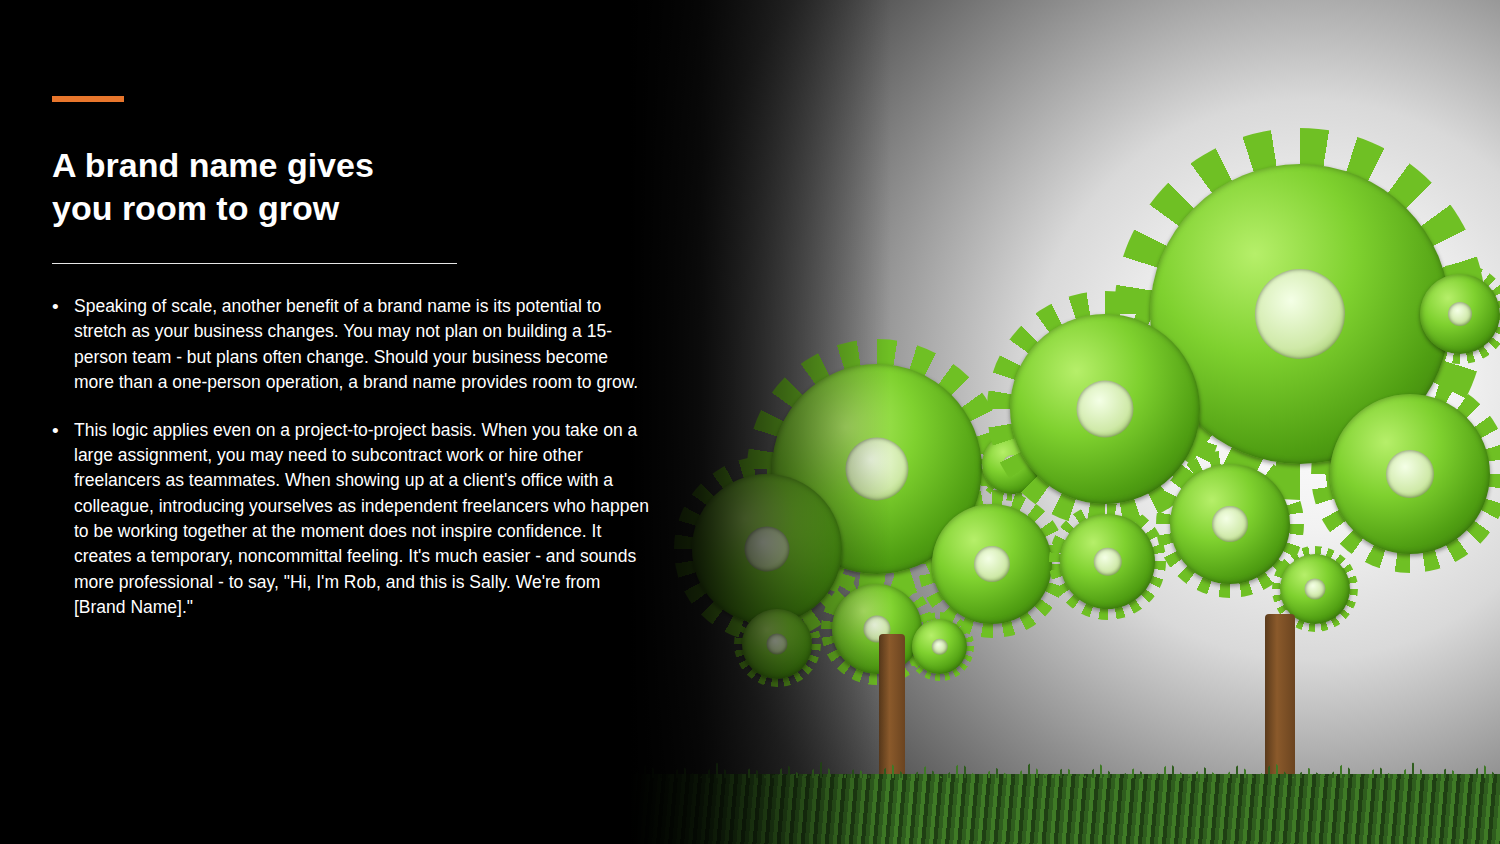A brand name gives
you room to grow
Speaking of scale, another benefit of a brand name is its potential to stretch as your business changes. You may not plan on building a 15-person team - but plans often change. Should your business become more than a one-person operation, a brand name provides room to grow.
This logic applies even on a project-to-project basis. When you take on a large assignment, you may need to subcontract work or hire other freelancers as teammates. When showing up at a client's office with a colleague, introducing yourselves as independent freelancers who happen to be working together at the moment does not inspire confidence. It creates a temporary, noncommittal feeling. It's much easier - and sounds more professional - to say, "Hi, I'm Rob, and this is Sally. We're from [Brand Name]."